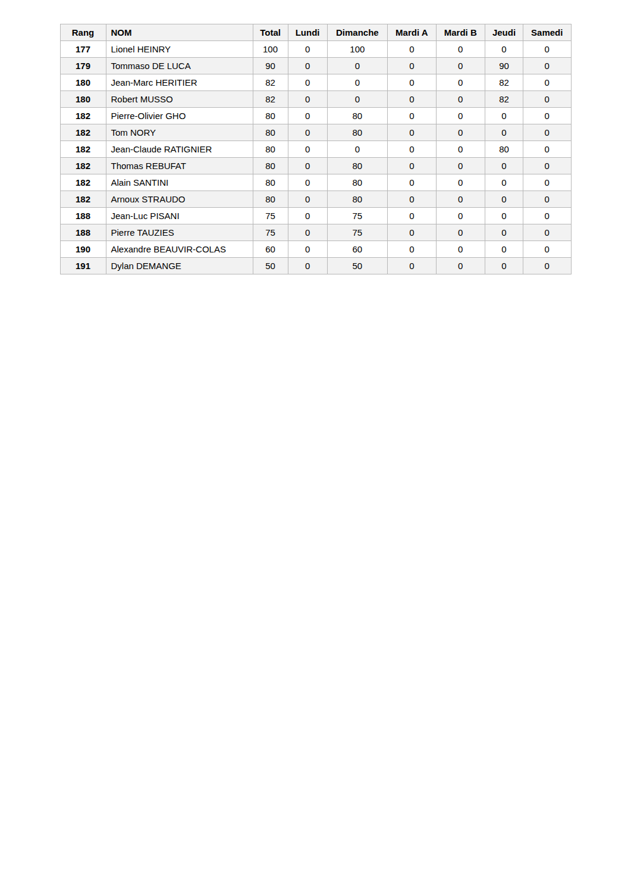| Rang | NOM | Total | Lundi | Dimanche | Mardi A | Mardi B | Jeudi | Samedi |
| --- | --- | --- | --- | --- | --- | --- | --- | --- |
| 177 | Lionel HEINRY | 100 | 0 | 100 | 0 | 0 | 0 | 0 |
| 179 | Tommaso DE LUCA | 90 | 0 | 0 | 0 | 0 | 90 | 0 |
| 180 | Jean-Marc HERITIER | 82 | 0 | 0 | 0 | 0 | 82 | 0 |
| 180 | Robert MUSSO | 82 | 0 | 0 | 0 | 0 | 82 | 0 |
| 182 | Pierre-Olivier GHO | 80 | 0 | 80 | 0 | 0 | 0 | 0 |
| 182 | Tom NORY | 80 | 0 | 80 | 0 | 0 | 0 | 0 |
| 182 | Jean-Claude RATIGNIER | 80 | 0 | 0 | 0 | 0 | 80 | 0 |
| 182 | Thomas REBUFAT | 80 | 0 | 80 | 0 | 0 | 0 | 0 |
| 182 | Alain SANTINI | 80 | 0 | 80 | 0 | 0 | 0 | 0 |
| 182 | Arnoux STRAUDO | 80 | 0 | 80 | 0 | 0 | 0 | 0 |
| 188 | Jean-Luc PISANI | 75 | 0 | 75 | 0 | 0 | 0 | 0 |
| 188 | Pierre TAUZIES | 75 | 0 | 75 | 0 | 0 | 0 | 0 |
| 190 | Alexandre BEAUVIR-COLAS | 60 | 0 | 60 | 0 | 0 | 0 | 0 |
| 191 | Dylan DEMANGE | 50 | 0 | 50 | 0 | 0 | 0 | 0 |